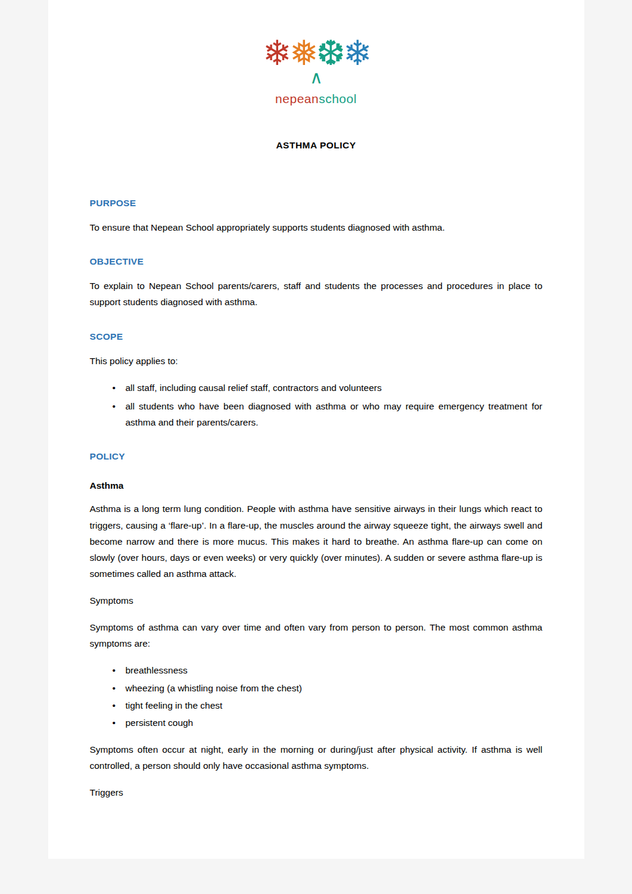❄❅❆❄
∧
nepean school
ASTHMA POLICY
PURPOSE
To ensure that Nepean School appropriately supports students diagnosed with asthma.
OBJECTIVE
To explain to Nepean School parents/carers, staff and students the processes and procedures in place to support students diagnosed with asthma.
SCOPE
This policy applies to:
all staff, including causal relief staff, contractors and volunteers
all students who have been diagnosed with asthma or who may require emergency treatment for asthma and their parents/carers.
POLICY
Asthma
Asthma is a long term lung condition. People with asthma have sensitive airways in their lungs which react to triggers, causing a ‘flare-up’. In a flare-up, the muscles around the airway squeeze tight, the airways swell and become narrow and there is more mucus. This makes it hard to breathe. An asthma flare-up can come on slowly (over hours, days or even weeks) or very quickly (over minutes). A sudden or severe asthma flare-up is sometimes called an asthma attack.
Symptoms
Symptoms of asthma can vary over time and often vary from person to person. The most common asthma symptoms are:
breathlessness
wheezing (a whistling noise from the chest)
tight feeling in the chest
persistent cough
Symptoms often occur at night, early in the morning or during/just after physical activity. If asthma is well controlled, a person should only have occasional asthma symptoms.
Triggers